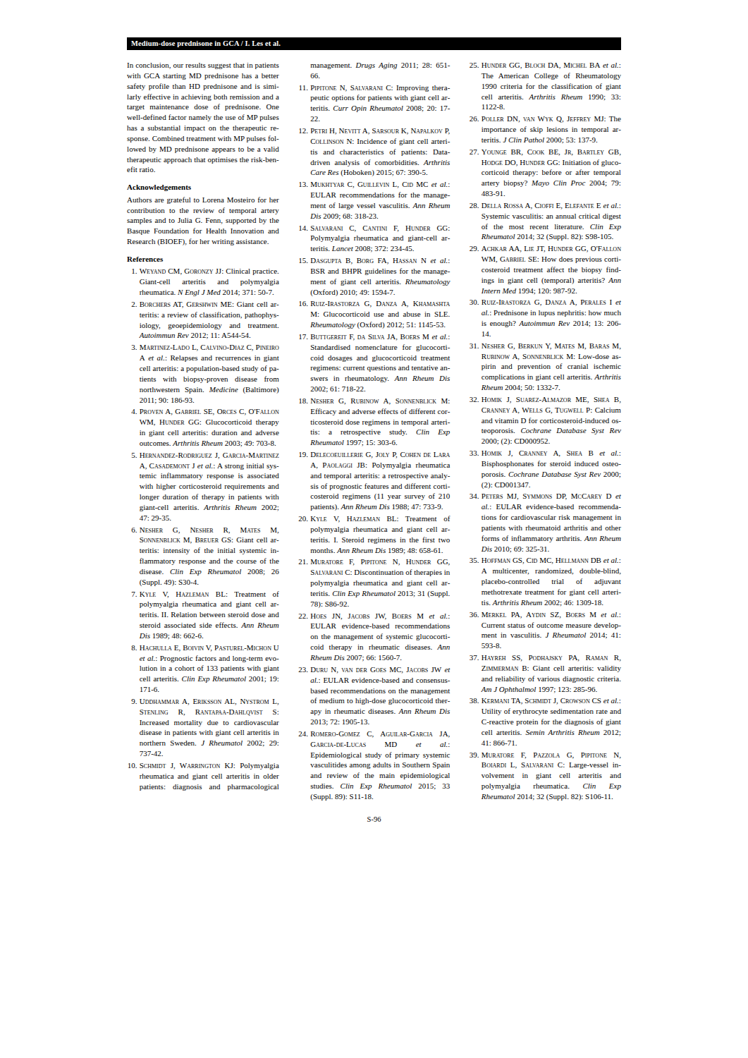Medium-dose prednisone in GCA / I. Les et al.
In conclusion, our results suggest that in patients with GCA starting MD prednisone has a better safety profile than HD prednisone and is similarly effective in achieving both remission and a target maintenance dose of prednisone. One well-defined factor namely the use of MP pulses has a substantial impact on the therapeutic response. Combined treatment with MP pulses followed by MD prednisone appears to be a valid therapeutic approach that optimises the risk-benefit ratio.
Acknowledgements
Authors are grateful to Lorena Mosteiro for her contribution to the review of temporal artery samples and to Julia G. Fenn, supported by the Basque Foundation for Health Innovation and Research (BIOEF), for her writing assistance.
References
Weyand CM, Goronzy JJ: Clinical practice. Giant-cell arteritis and polymyalgia rheumatica. N Engl J Med 2014; 371: 50-7.
Borchers AT, Gershwin ME: Giant cell arteritis: a review of classification, pathophysiology, geoepidemiology and treatment. Autoimmun Rev 2012; 11: A544-54.
Martinez-Lado L, Calvino-Diaz C, Pineiro A et al.: Relapses and recurrences in giant cell arteritis: a population-based study of patients with biopsy-proven disease from northwestern Spain. Medicine (Baltimore) 2011; 90: 186-93.
Proven A, Gabriel SE, Orces C, O'Fallon WM, Hunder GG: Glucocorticoid therapy in giant cell arteritis: duration and adverse outcomes. Arthritis Rheum 2003; 49: 703-8.
Hernandez-Rodriguez J, Garcia-Martinez A, Casademont J et al.: A strong initial systemic inflammatory response is associated with higher corticosteroid requirements and longer duration of therapy in patients with giant-cell arteritis. Arthritis Rheum 2002; 47: 29-35.
Nesher G, Nesher R, Mates M, Sonnenblick M, Breuer GS: Giant cell arteritis: intensity of the initial systemic inflammatory response and the course of the disease. Clin Exp Rheumatol 2008; 26 (Suppl. 49): S30-4.
Kyle V, Hazleman BL: Treatment of polymyalgia rheumatica and giant cell arteritis. II. Relation between steroid dose and steroid associated side effects. Ann Rheum Dis 1989; 48: 662-6.
Hachulla E, Boivin V, Pasturel-Michon U et al.: Prognostic factors and long-term evolution in a cohort of 133 patients with giant cell arteritis. Clin Exp Rheumatol 2001; 19: 171-6.
Uddhammar A, Eriksson AL, Nystrom L, Stenling R, Rantapaa-Dahlqvist S: Increased mortality due to cardiovascular disease in patients with giant cell arteritis in northern Sweden. J Rheumatol 2002; 29: 737-42.
Schmidt J, Warrington KJ: Polymyalgia rheumatica and giant cell arteritis in older patients: diagnosis and pharmacological management. Drugs Aging 2011; 28: 651-66.
Pipitone N, Salvarani C: Improving therapeutic options for patients with giant cell arteritis. Curr Opin Rheumatol 2008; 20: 17-22.
Petri H, Nevitt A, Sarsour K, Napalkov P, Collinson N: Incidence of giant cell arteritis and characteristics of patients: Data-driven analysis of comorbidities. Arthritis Care Res (Hoboken) 2015; 67: 390-5.
Mukhtyar C, Guillevin L, Cid MC et al.: EULAR recommendations for the management of large vessel vasculitis. Ann Rheum Dis 2009; 68: 318-23.
Salvarani C, Cantini F, Hunder GG: Polymyalgia rheumatica and giant-cell arteritis. Lancet 2008; 372: 234-45.
Dasgupta B, Borg FA, Hassan N et al.: BSR and BHPR guidelines for the management of giant cell arteritis. Rheumatology (Oxford) 2010; 49: 1594-7.
Ruiz-Irastorza G, Danza A, Khamashta M: Glucocorticoid use and abuse in SLE. Rheumatology (Oxford) 2012; 51: 1145-53.
Buttgereit F, da Silva JA, Boers M et al.: Standardised nomenclature for glucocorticoid dosages and glucocorticoid treatment regimens: current questions and tentative answers in rheumatology. Ann Rheum Dis 2002; 61: 718-22.
Nesher G, Rubinow A, Sonnenblick M: Efficacy and adverse effects of different corticosteroid dose regimens in temporal arteritis: a retrospective study. Clin Exp Rheumatol 1997; 15: 303-6.
Delecoeuillerie G, Joly P, Cohen de Lara A, Paolaggi JB: Polymyalgia rheumatica and temporal arteritis: a retrospective analysis of prognostic features and different corticosteroid regimens (11 year survey of 210 patients). Ann Rheum Dis 1988; 47: 733-9.
Kyle V, Hazleman BL: Treatment of polymyalgia rheumatica and giant cell arteritis. I. Steroid regimens in the first two months. Ann Rheum Dis 1989; 48: 658-61.
Muratore F, Pipitone N, Hunder GG, Salvarani C: Discontinuation of therapies in polymyalgia rheumatica and giant cell arteritis. Clin Exp Rheumatol 2013; 31 (Suppl. 78): S86-92.
Hoes JN, Jacobs JW, Boers M et al.: EULAR evidence-based recommendations on the management of systemic glucocorticoid therapy in rheumatic diseases. Ann Rheum Dis 2007; 66: 1560-7.
Duru N, van der Goes MC, Jacobs JW et al.: EULAR evidence-based and consensus-based recommendations on the management of medium to high-dose glucocorticoid therapy in rheumatic diseases. Ann Rheum Dis 2013; 72: 1905-13.
Romero-Gomez C, Aguilar-Garcia JA, Garcia-de-Lucas MD et al.: Epidemiological study of primary systemic vasculitides among adults in Southern Spain and review of the main epidemiological studies. Clin Exp Rheumatol 2015; 33 (Suppl. 89): S11-18.
Hunder GG, Bloch DA, Michel BA et al.: The American College of Rheumatology 1990 criteria for the classification of giant cell arteritis. Arthritis Rheum 1990; 33: 1122-8.
Poller DN, van Wyk Q, Jeffrey MJ: The importance of skip lesions in temporal arteritis. J Clin Pathol 2000; 53: 137-9.
Younge BR, Cook BE, Jr, Bartley GB, Hodge DO, Hunder GG: Initiation of glucocorticoid therapy: before or after temporal artery biopsy? Mayo Clin Proc 2004; 79: 483-91.
Della Rossa A, Cioffi E, Elefante E et al.: Systemic vasculitis: an annual critical digest of the most recent literature. Clin Exp Rheumatol 2014; 32 (Suppl. 82): S98-105.
Achkar AA, Lie JT, Hunder GG, O'Fallon WM, Gabriel SE: How does previous corticosteroid treatment affect the biopsy findings in giant cell (temporal) arteritis? Ann Intern Med 1994; 120: 987-92.
Ruiz-Irastorza G, Danza A, Perales I et al.: Prednisone in lupus nephritis: how much is enough? Autoimmun Rev 2014; 13: 206-14.
Nesher G, Berkun Y, Mates M, Baras M, Rubinow A, Sonnenblick M: Low-dose aspirin and prevention of cranial ischemic complications in giant cell arteritis. Arthritis Rheum 2004; 50: 1332-7.
Homik J, Suarez-Almazor ME, Shea B, Cranney A, Wells G, Tugwell P: Calcium and vitamin D for corticosteroid-induced osteoporosis. Cochrane Database Syst Rev 2000; (2): CD000952.
Homik J, Cranney A, Shea B et al.: Bisphosphonates for steroid induced osteoporosis. Cochrane Database Syst Rev 2000; (2): CD001347.
Peters MJ, Symmons DP, McCarey D et al.: EULAR evidence-based recommendations for cardiovascular risk management in patients with rheumatoid arthritis and other forms of inflammatory arthritis. Ann Rheum Dis 2010; 69: 325-31.
Hoffman GS, Cid MC, Hellmann DB et al.: A multicenter, randomized, double-blind, placebo-controlled trial of adjuvant methotrexate treatment for giant cell arteritis. Arthritis Rheum 2002; 46: 1309-18.
Merkel PA, Aydin SZ, Boers M et al.: Current status of outcome measure development in vasculitis. J Rheumatol 2014; 41: 593-8.
Hayreh SS, Podhajsky PA, Raman R, Zimmerman B: Giant cell arteritis: validity and reliability of various diagnostic criteria. Am J Ophthalmol 1997; 123: 285-96.
Kermani TA, Schmidt J, Crowson CS et al.: Utility of erythrocyte sedimentation rate and C-reactive protein for the diagnosis of giant cell arteritis. Semin Arthritis Rheum 2012; 41: 866-71.
Muratore F, Pazzola G, Pipitone N, Boiardi L, Salvarani C: Large-vessel involvement in giant cell arteritis and polymyalgia rheumatica. Clin Exp Rheumatol 2014; 32 (Suppl. 82): S106-11.
S-96